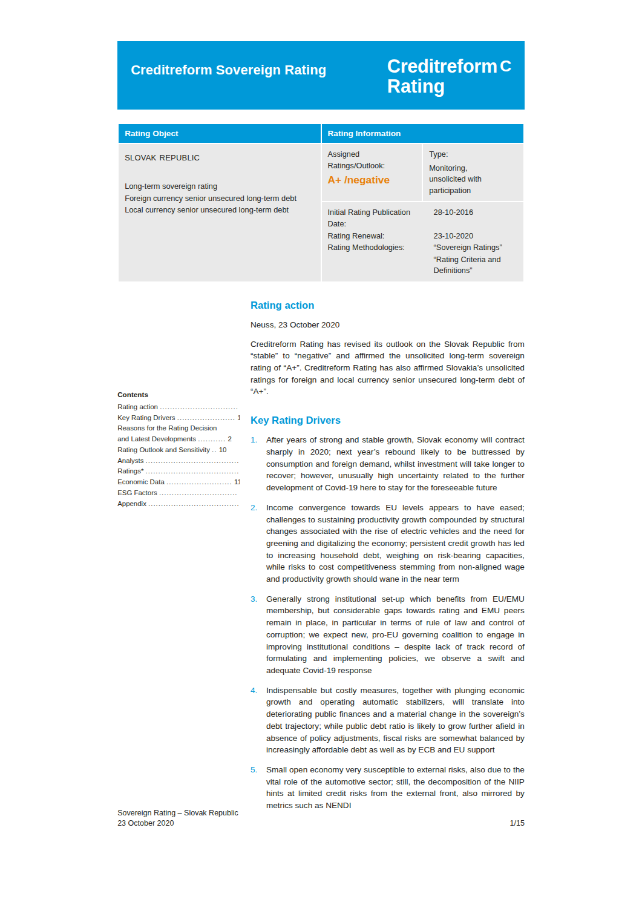Creditreform Sovereign Rating
CreditreformC
Rating
| Rating Object | Rating Information |
| --- | --- |
| SLOVAK REPUBLIC Long-term sovereign rating Foreign currency senior unsecured long-term debt Local currency senior unsecured long-term debt | Assigned Ratings/Outlook: A+ /negative | Type: Monitoring, unsolicited with participation |
| Initial Rating Publication Date: 28-10-2016 Rating Renewal: 23-10-2020 Rating Methodologies: “Sovereign Ratings” “Rating Criteria and Definitions” |
Contents
Rating action ............................... 1
Key Rating Drivers ....................... 1
Reasons for the Rating Decision
and Latest Developments ........... 2
Rating Outlook and Sensitivity .. 10
Analysts ..................................... 11
Ratings* ..................................... 11
Economic Data .......................... 11
ESG Factors ............................... 11
Appendix .................................... 12
Rating action
Neuss, 23 October 2020
Creditreform Rating has revised its outlook on the Slovak Republic from “stable” to “negative” and affirmed the unsolicited long-term sovereign rating of “A+”. Creditreform Rating has also affirmed Slovakia’s unsolicited ratings for foreign and local currency senior unsecured long-term debt of “A+”.
Key Rating Drivers
After years of strong and stable growth, Slovak economy will contract sharply in 2020; next year’s rebound likely to be buttressed by consumption and foreign demand, whilst investment will take longer to recover; however, unusually high uncertainty related to the further development of Covid-19 here to stay for the foreseeable future
Income convergence towards EU levels appears to have eased; challenges to sustaining productivity growth compounded by structural changes associated with the rise of electric vehicles and the need for greening and digitalizing the economy; persistent credit growth has led to increasing household debt, weighing on risk-bearing capacities, while risks to cost competitiveness stemming from non-aligned wage and productivity growth should wane in the near term
Generally strong institutional set-up which benefits from EU/EMU membership, but considerable gaps towards rating and EMU peers remain in place, in particular in terms of rule of law and control of corruption; we expect new, pro-EU governing coalition to engage in improving institutional conditions – despite lack of track record of formulating and implementing policies, we observe a swift and adequate Covid-19 response
Indispensable but costly measures, together with plunging economic growth and operating automatic stabilizers, will translate into deteriorating public finances and a material change in the sovereign’s debt trajectory; while public debt ratio is likely to grow further afield in absence of policy adjustments, fiscal risks are somewhat balanced by increasingly affordable debt as well as by ECB and EU support
Small open economy very susceptible to external risks, also due to the vital role of the automotive sector; still, the decomposition of the NIIP hints at limited credit risks from the external front, also mirrored by metrics such as NENDI
Sovereign Rating – Slovak Republic
23 October 2020
1/15